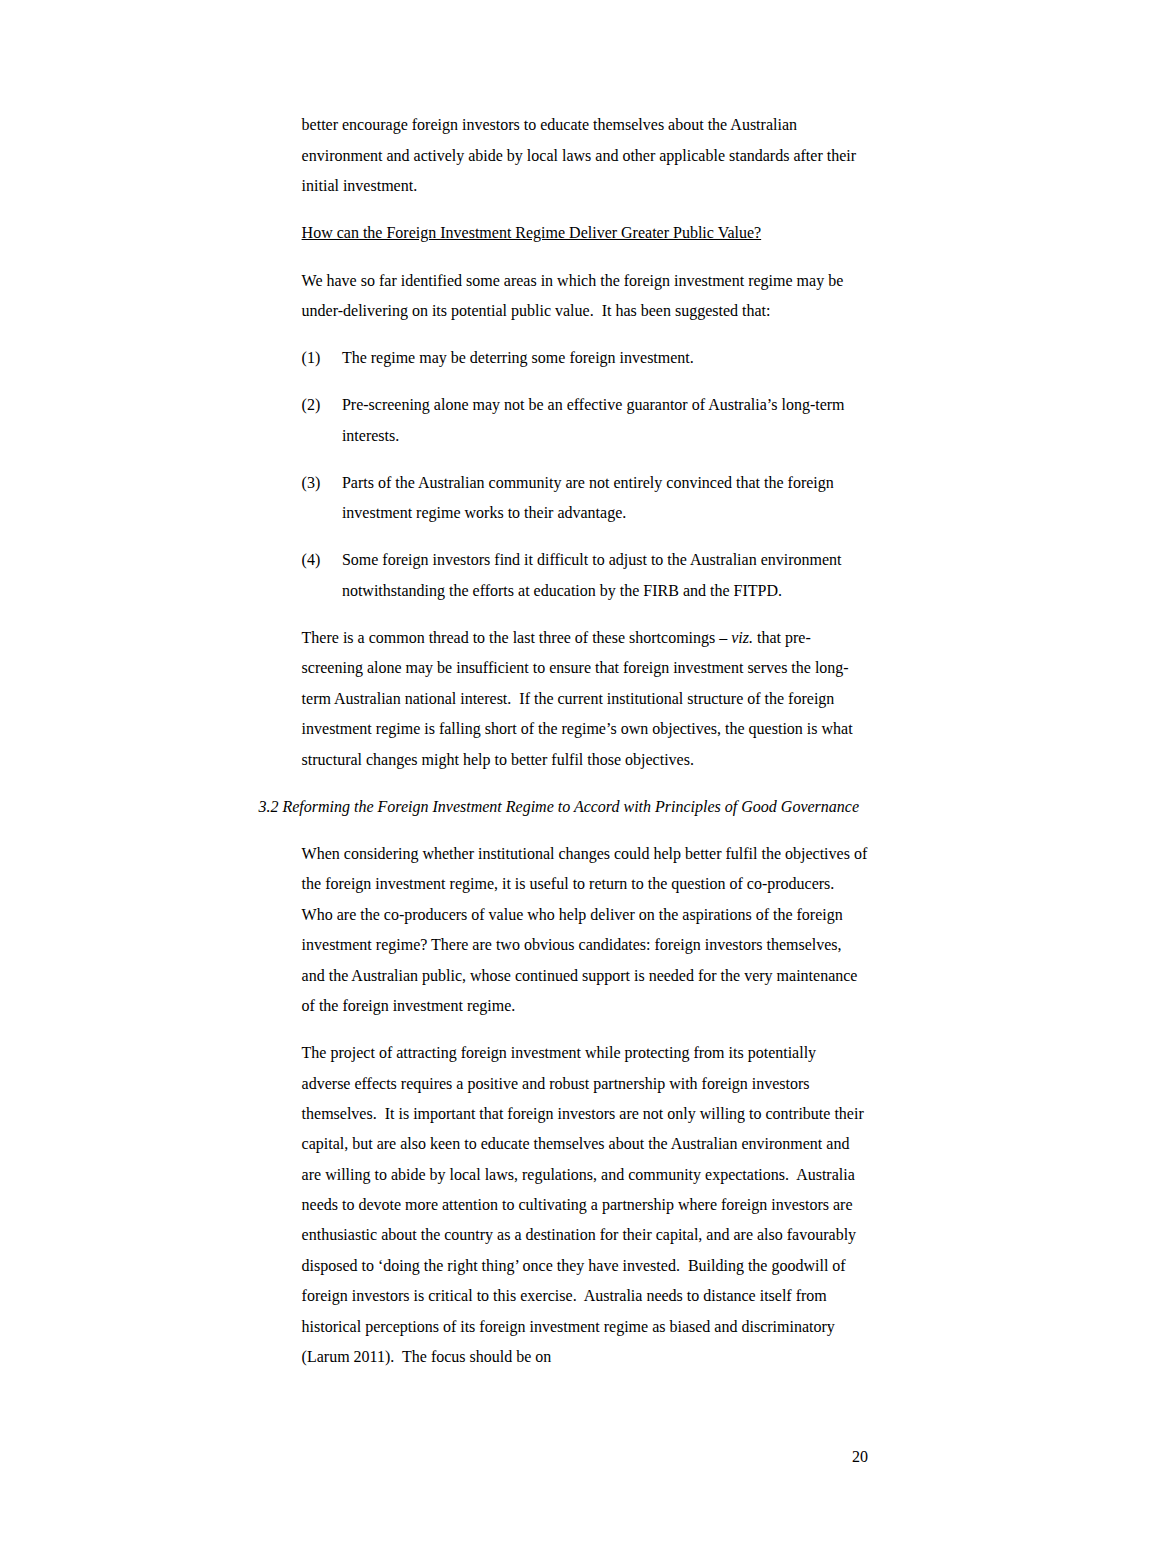better encourage foreign investors to educate themselves about the Australian environment and actively abide by local laws and other applicable standards after their initial investment.
How can the Foreign Investment Regime Deliver Greater Public Value?
We have so far identified some areas in which the foreign investment regime may be under-delivering on its potential public value. It has been suggested that:
(1) The regime may be deterring some foreign investment.
(2) Pre-screening alone may not be an effective guarantor of Australia’s long-term interests.
(3) Parts of the Australian community are not entirely convinced that the foreign investment regime works to their advantage.
(4) Some foreign investors find it difficult to adjust to the Australian environment notwithstanding the efforts at education by the FIRB and the FITPD.
There is a common thread to the last three of these shortcomings – viz. that pre-screening alone may be insufficient to ensure that foreign investment serves the long-term Australian national interest. If the current institutional structure of the foreign investment regime is falling short of the regime’s own objectives, the question is what structural changes might help to better fulfil those objectives.
3.2 Reforming the Foreign Investment Regime to Accord with Principles of Good Governance
When considering whether institutional changes could help better fulfil the objectives of the foreign investment regime, it is useful to return to the question of co-producers. Who are the co-producers of value who help deliver on the aspirations of the foreign investment regime? There are two obvious candidates: foreign investors themselves, and the Australian public, whose continued support is needed for the very maintenance of the foreign investment regime.
The project of attracting foreign investment while protecting from its potentially adverse effects requires a positive and robust partnership with foreign investors themselves. It is important that foreign investors are not only willing to contribute their capital, but are also keen to educate themselves about the Australian environment and are willing to abide by local laws, regulations, and community expectations. Australia needs to devote more attention to cultivating a partnership where foreign investors are enthusiastic about the country as a destination for their capital, and are also favourably disposed to ‘doing the right thing’ once they have invested. Building the goodwill of foreign investors is critical to this exercise. Australia needs to distance itself from historical perceptions of its foreign investment regime as biased and discriminatory (Larum 2011). The focus should be on
20